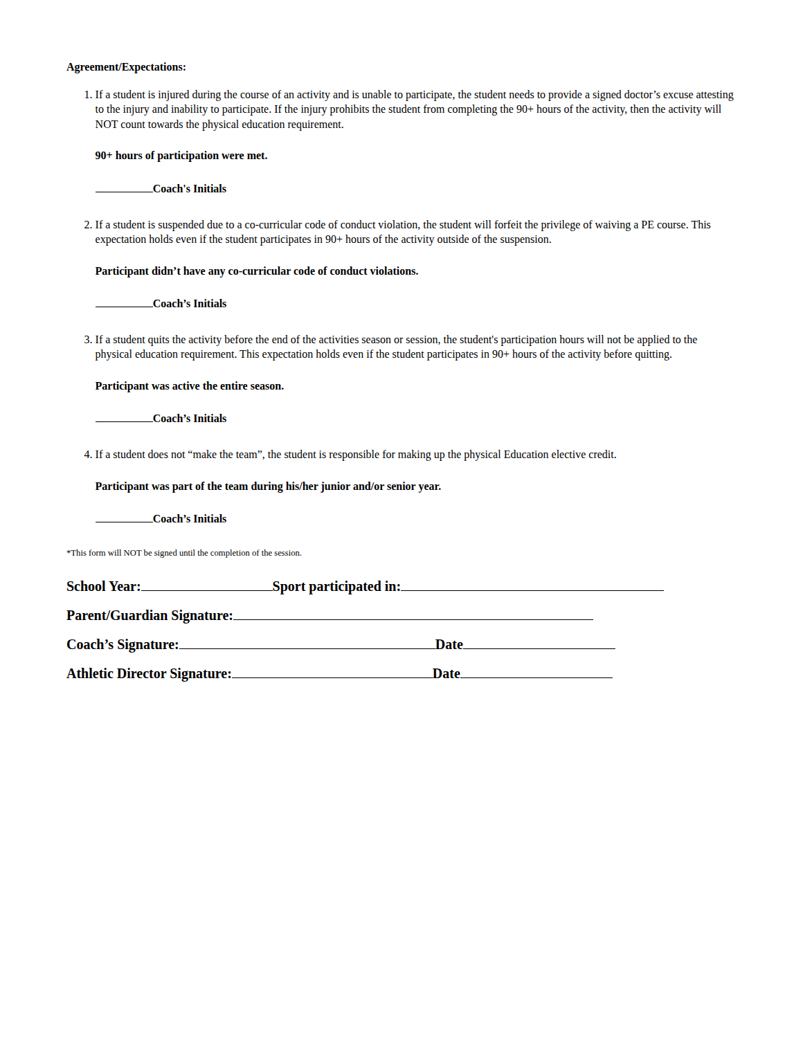Agreement/Expectations:
If a student is injured during the course of an activity and is unable to participate, the student needs to provide a signed doctor’s excuse attesting to the injury and inability to participate. If the injury prohibits the student from completing the 90+ hours of the activity, then the activity will NOT count towards the physical education requirement.
90+ hours of participation were met.
Coach's Initials
If a student is suspended due to a co-curricular code of conduct violation, the student will forfeit the privilege of waiving a PE course. This expectation holds even if the student participates in 90+ hours of the activity outside of the suspension.
Participant didn’t have any co-curricular code of conduct violations.
Coach’s Initials
If a student quits the activity before the end of the activities season or session, the student's participation hours will not be applied to the physical education requirement. This expectation holds even if the student participates in 90+ hours of the activity before quitting.
Participant was active the entire season.
Coach’s Initials
If a student does not “make the team”, the student is responsible for making up the physical Education elective credit.
Participant was part of the team during his/her junior and/or senior year.
Coach’s Initials
*This form will NOT be signed until the completion of the session.
School Year: Sport participated in:
Parent/Guardian Signature:
Coach’s Signature: Date
Athletic Director Signature: Date